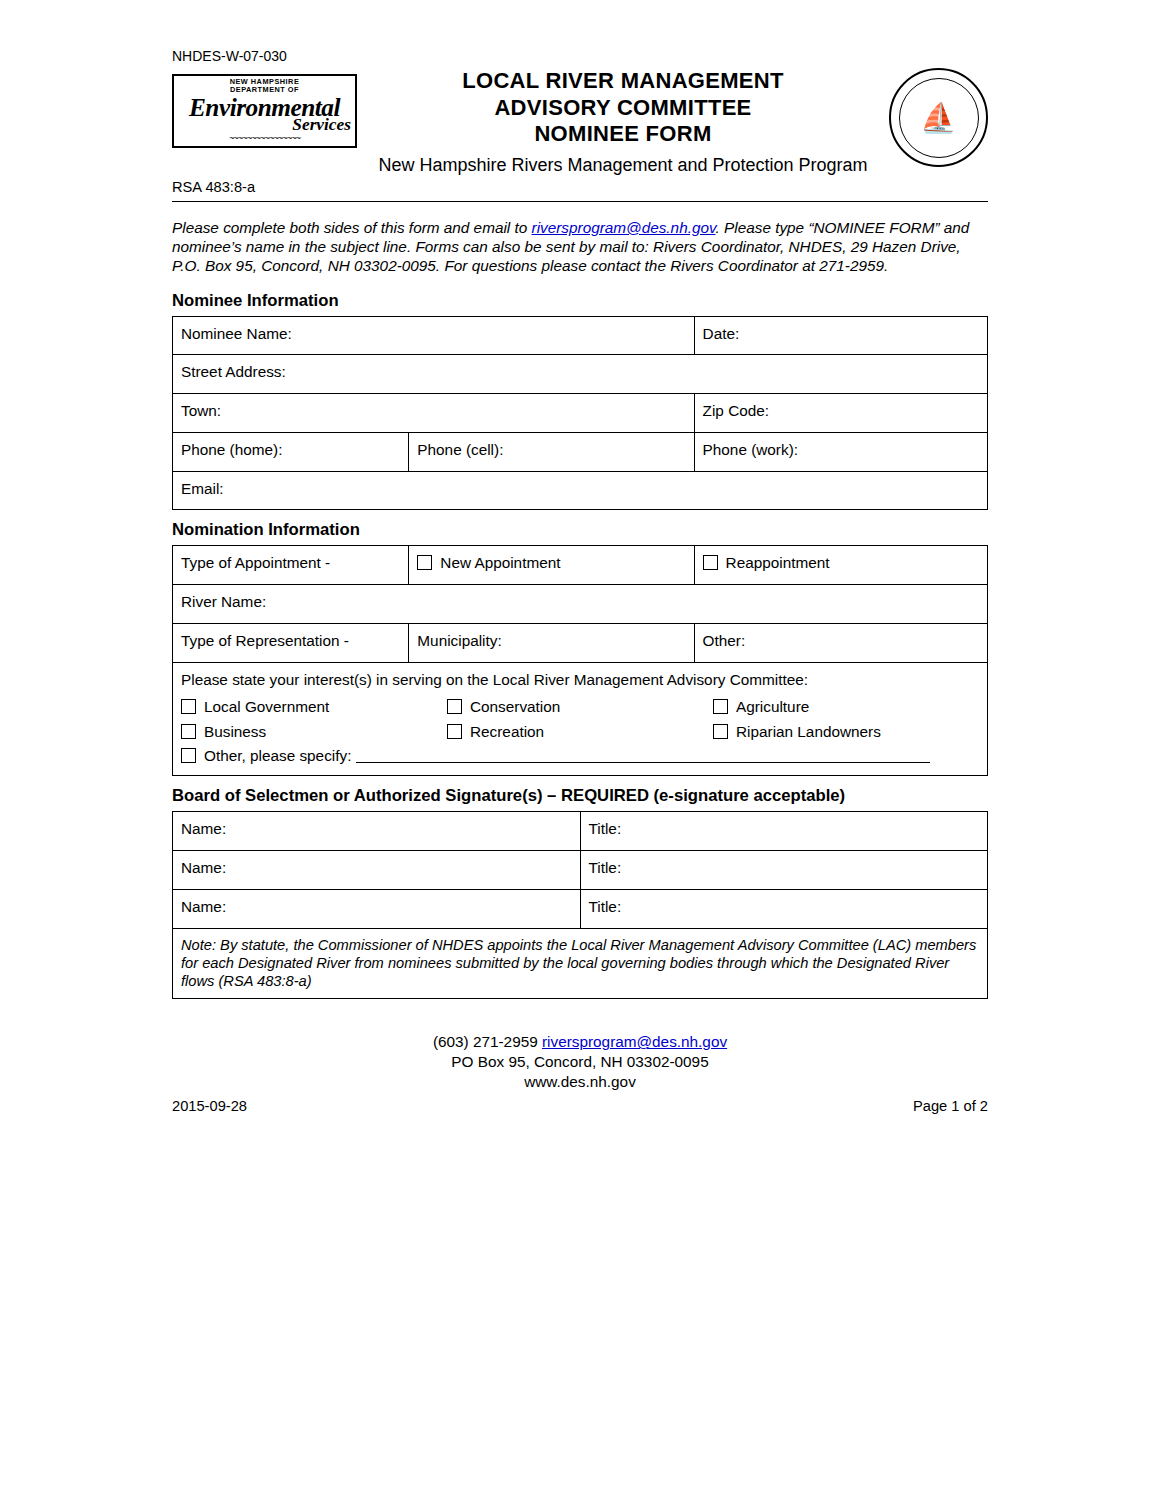NHDES-W-07-030
NEW HAMPSHIRE
DEPARTMENT OF
Environmental
Services
~~~~~~~~~~~~~~~~
LOCAL RIVER MANAGEMENT
ADVISORY COMMITTEE
NOMINEE FORM
New Hampshire Rivers Management and Protection Program
⛵
RSA 483:8-a
Please complete both sides of this form and email to riversprogram@des.nh.gov. Please type “NOMINEE FORM” and nominee’s name in the subject line. Forms can also be sent by mail to: Rivers Coordinator, NHDES, 29 Hazen Drive, P.O. Box 95, Concord, NH 03302-0095. For questions please contact the Rivers Coordinator at 271-2959.
Nominee Information
| Nominee Name: | Date: |
| Street Address: |
| Town: | Zip Code: |
| Phone (home): | Phone (cell): | Phone (work): |
| Email: |
Nomination Information
| Type of Appointment - | New Appointment | Reappointment |
| River Name: |
| Type of Representation - | Municipality: | Other: |
| Please state your interest(s) in serving on the Local River Management Advisory Committee: Local Government Conservation Agriculture Business Recreation Riparian Landowners Other, please specify: |
Board of Selectmen or Authorized Signature(s) – REQUIRED (e-signature acceptable)
| Name: | Title: |
| Name: | Title: |
| Name: | Title: |
| Note: By statute, the Commissioner of NHDES appoints the Local River Management Advisory Committee (LAC) members for each Designated River from nominees submitted by the local governing bodies through which the Designated River flows (RSA 483:8-a) |
(603) 271-2959 riversprogram@des.nh.gov
PO Box 95, Concord, NH 03302-0095
www.des.nh.gov
2015-09-28 Page 1 of 2